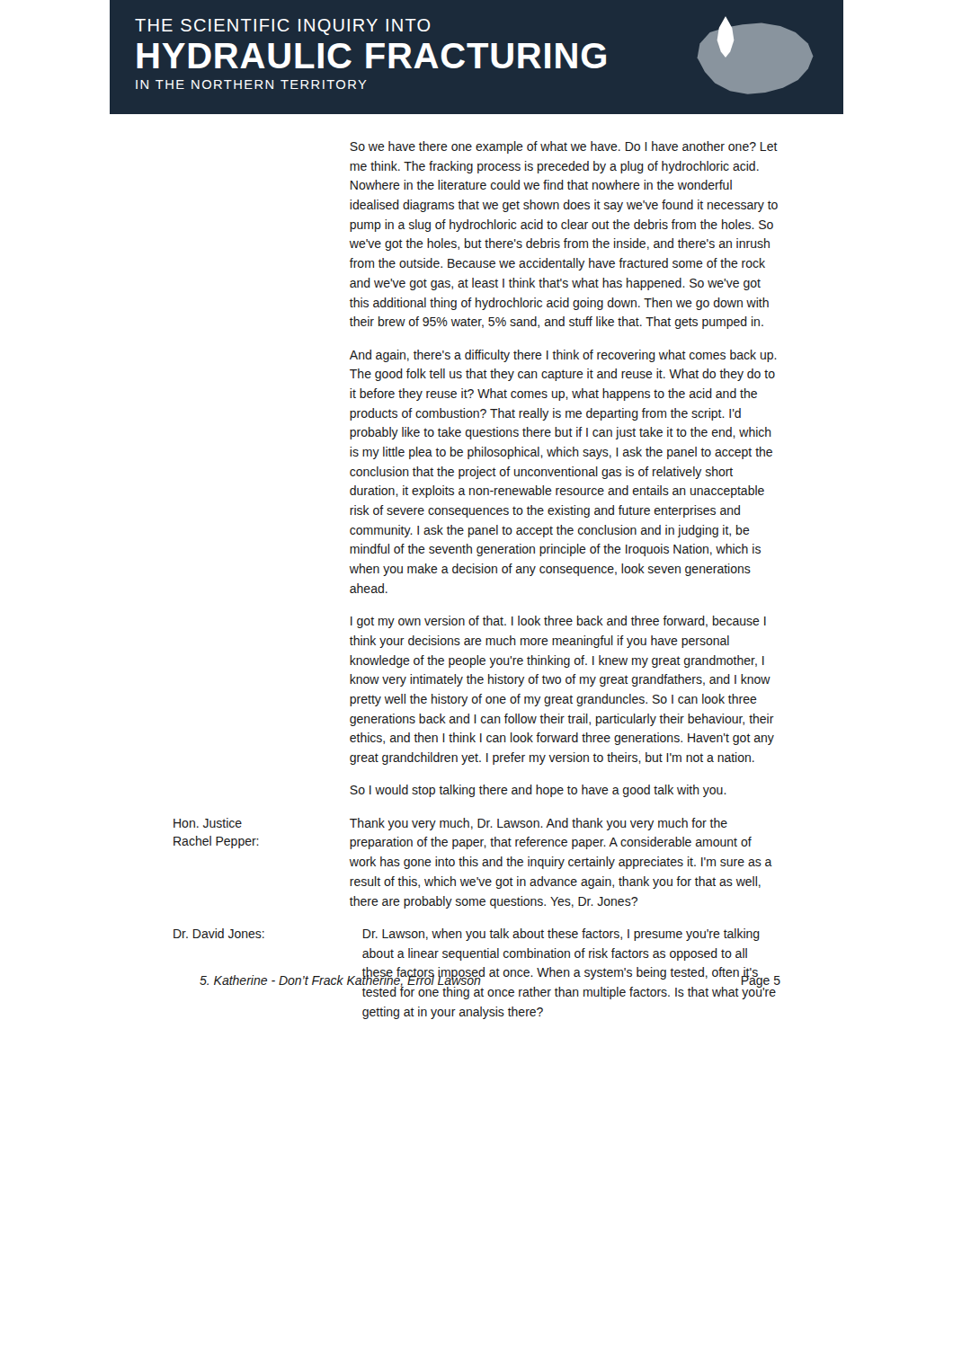The Scientific Inquiry into
Hydraulic Fracturing
in the Northern Territory
So we have there one example of what we have. Do I have another one? Let me think. The fracking process is preceded by a plug of hydrochloric acid. Nowhere in the literature could we find that nowhere in the wonderful idealised diagrams that we get shown does it say we've found it necessary to pump in a slug of hydrochloric acid to clear out the debris from the holes. So we've got the holes, but there's debris from the inside, and there's an inrush from the outside. Because we accidentally have fractured some of the rock and we've got gas, at least I think that's what has happened. So we've got this additional thing of hydrochloric acid going down. Then we go down with their brew of 95% water, 5% sand, and stuff like that. That gets pumped in.
And again, there's a difficulty there I think of recovering what comes back up. The good folk tell us that they can capture it and reuse it. What do they do to it before they reuse it? What comes up, what happens to the acid and the products of combustion? That really is me departing from the script. I'd probably like to take questions there but if I can just take it to the end, which is my little plea to be philosophical, which says, I ask the panel to accept the conclusion that the project of unconventional gas is of relatively short duration, it exploits a non-renewable resource and entails an unacceptable risk of severe consequences to the existing and future enterprises and community. I ask the panel to accept the conclusion and in judging it, be mindful of the seventh generation principle of the Iroquois Nation, which is when you make a decision of any consequence, look seven generations ahead.
I got my own version of that. I look three back and three forward, because I think your decisions are much more meaningful if you have personal knowledge of the people you're thinking of. I knew my great grandmother, I know very intimately the history of two of my great grandfathers, and I know pretty well the history of one of my great granduncles. So I can look three generations back and I can follow their trail, particularly their behaviour, their ethics, and then I think I can look forward three generations. Haven't got any great grandchildren yet. I prefer my version to theirs, but I'm not a nation.
So I would stop talking there and hope to have a good talk with you.
Hon. Justice
Rachel Pepper:
Thank you very much, Dr. Lawson. And thank you very much for the preparation of the paper, that reference paper. A considerable amount of work has gone into this and the inquiry certainly appreciates it. I'm sure as a result of this, which we've got in advance again, thank you for that as well, there are probably some questions. Yes, Dr. Jones?
Dr. David Jones:
Dr. Lawson, when you talk about these factors, I presume you're talking about a linear sequential combination of risk factors as opposed to all these factors imposed at once. When a system's being tested, often it's tested for one thing at once rather than multiple factors. Is that what you're getting at in your analysis there?
5. Katherine - Don’t Frack Katherine, Errol Lawson
Page 5